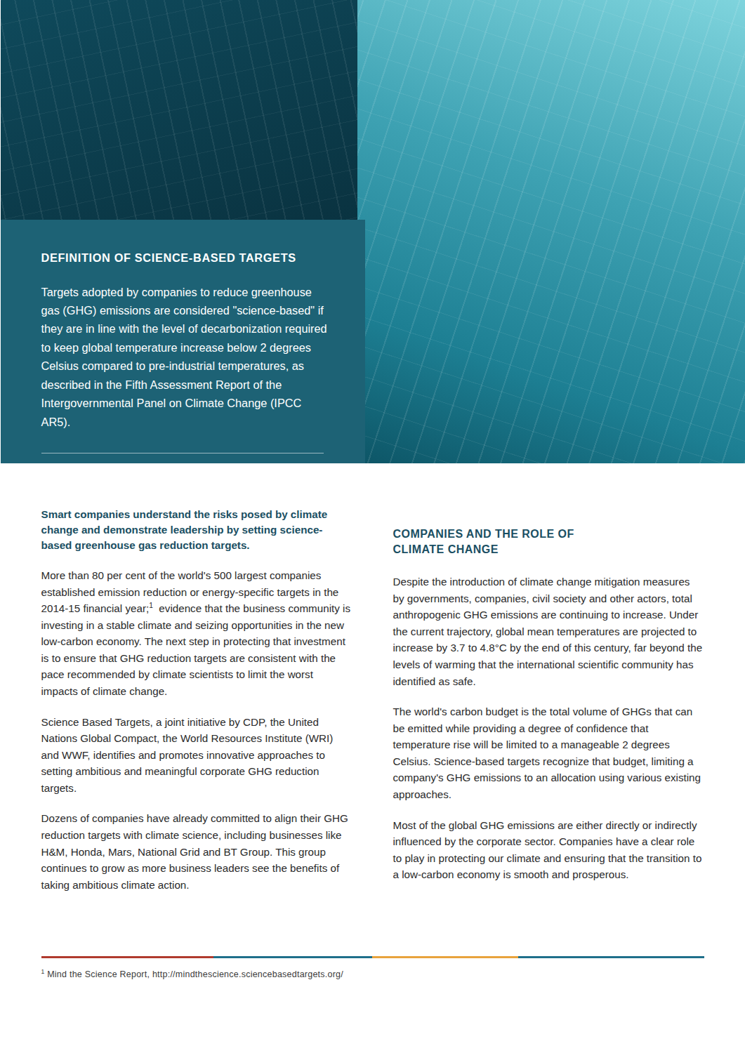Definition of Science-Based Targets
Targets adopted by companies to reduce greenhouse gas (GHG) emissions are considered "science-based" if they are in line with the level of decarbonization required to keep global temperature increase below 2 degrees Celsius compared to pre-industrial temperatures, as described in the Fifth Assessment Report of the Intergovernmental Panel on Climate Change (IPCC AR5).
Smart companies understand the risks posed by climate change and demonstrate leadership by setting science-based greenhouse gas reduction targets.
More than 80 per cent of the world's 500 largest companies established emission reduction or energy-specific targets in the 2014-15 financial year;1 evidence that the business community is investing in a stable climate and seizing opportunities in the new low-carbon economy. The next step in protecting that investment is to ensure that GHG reduction targets are consistent with the pace recommended by climate scientists to limit the worst impacts of climate change.
Science Based Targets, a joint initiative by CDP, the United Nations Global Compact, the World Resources Institute (WRI) and WWF, identifies and promotes innovative approaches to setting ambitious and meaningful corporate GHG reduction targets.
Dozens of companies have already committed to align their GHG reduction targets with climate science, including businesses like H&M, Honda, Mars, National Grid and BT Group. This group continues to grow as more business leaders see the benefits of taking ambitious climate action.
Companies and the Role of
Climate Change
Despite the introduction of climate change mitigation measures by governments, companies, civil society and other actors, total anthropogenic GHG emissions are continuing to increase. Under the current trajectory, global mean temperatures are projected to increase by 3.7 to 4.8°C by the end of this century, far beyond the levels of warming that the international scientific community has identified as safe.
The world's carbon budget is the total volume of GHGs that can be emitted while providing a degree of confidence that temperature rise will be limited to a manageable 2 degrees Celsius. Science-based targets recognize that budget, limiting a company's GHG emissions to an allocation using various existing approaches.
Most of the global GHG emissions are either directly or indirectly influenced by the corporate sector. Companies have a clear role to play in protecting our climate and ensuring that the transition to a low-carbon economy is smooth and prosperous.
1 Mind the Science Report, http://mindthescience.sciencebasedtargets.org/